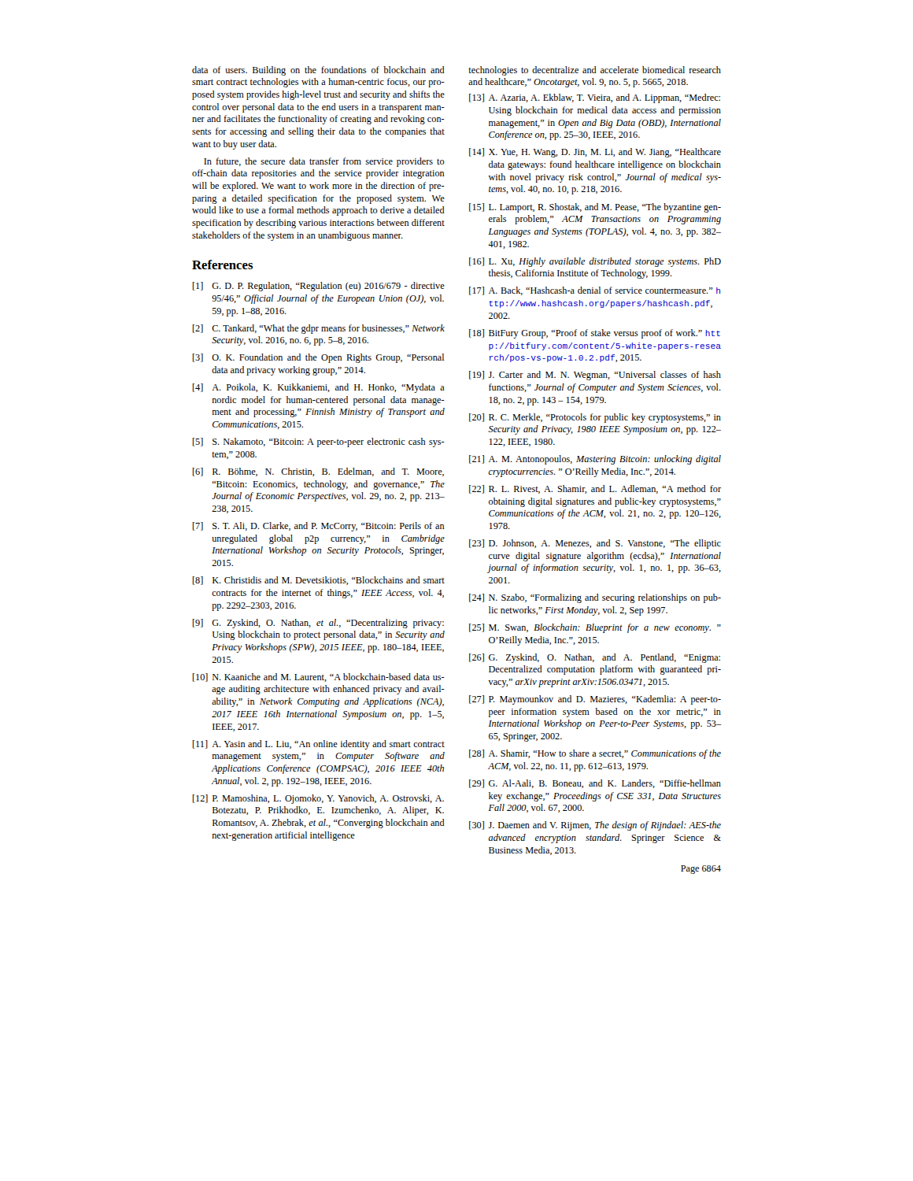data of users. Building on the foundations of blockchain and smart contract technologies with a human-centric focus, our proposed system provides high-level trust and security and shifts the control over personal data to the end users in a transparent manner and facilitates the functionality of creating and revoking consents for accessing and selling their data to the companies that want to buy user data.
In future, the secure data transfer from service providers to off-chain data repositories and the service provider integration will be explored. We want to work more in the direction of preparing a detailed specification for the proposed system. We would like to use a formal methods approach to derive a detailed specification by describing various interactions between different stakeholders of the system in an unambiguous manner.
References
G. D. P. Regulation, “Regulation (eu) 2016/679 - directive 95/46,” Official Journal of the European Union (OJ), vol. 59, pp. 1–88, 2016.
C. Tankard, “What the gdpr means for businesses,” Network Security, vol. 2016, no. 6, pp. 5–8, 2016.
O. K. Foundation and the Open Rights Group, “Personal data and privacy working group,” 2014.
A. Poikola, K. Kuikkaniemi, and H. Honko, “Mydata a nordic model for human-centered personal data management and processing,” Finnish Ministry of Transport and Communications, 2015.
S. Nakamoto, “Bitcoin: A peer-to-peer electronic cash system,” 2008.
R. Böhme, N. Christin, B. Edelman, and T. Moore, “Bitcoin: Economics, technology, and governance,” The Journal of Economic Perspectives, vol. 29, no. 2, pp. 213–238, 2015.
S. T. Ali, D. Clarke, and P. McCorry, “Bitcoin: Perils of an unregulated global p2p currency,” in Cambridge International Workshop on Security Protocols, Springer, 2015.
K. Christidis and M. Devetsikiotis, “Blockchains and smart contracts for the internet of things,” IEEE Access, vol. 4, pp. 2292–2303, 2016.
G. Zyskind, O. Nathan, et al., “Decentralizing privacy: Using blockchain to protect personal data,” in Security and Privacy Workshops (SPW), 2015 IEEE, pp. 180–184, IEEE, 2015.
N. Kaaniche and M. Laurent, “A blockchain-based data usage auditing architecture with enhanced privacy and availability,” in Network Computing and Applications (NCA), 2017 IEEE 16th International Symposium on, pp. 1–5, IEEE, 2017.
A. Yasin and L. Liu, “An online identity and smart contract management system,” in Computer Software and Applications Conference (COMPSAC), 2016 IEEE 40th Annual, vol. 2, pp. 192–198, IEEE, 2016.
P. Mamoshina, L. Ojomoko, Y. Yanovich, A. Ostrovski, A. Botezatu, P. Prikhodko, E. Izumchenko, A. Aliper, K. Romantsov, A. Zhebrak, et al., “Converging blockchain and next-generation artificial intelligence
technologies to decentralize and accelerate biomedical research and healthcare,” Oncotarget, vol. 9, no. 5, p. 5665, 2018.
A. Azaria, A. Ekblaw, T. Vieira, and A. Lippman, “Medrec: Using blockchain for medical data access and permission management,” in Open and Big Data (OBD), International Conference on, pp. 25–30, IEEE, 2016.
X. Yue, H. Wang, D. Jin, M. Li, and W. Jiang, “Healthcare data gateways: found healthcare intelligence on blockchain with novel privacy risk control,” Journal of medical systems, vol. 40, no. 10, p. 218, 2016.
L. Lamport, R. Shostak, and M. Pease, “The byzantine generals problem,” ACM Transactions on Programming Languages and Systems (TOPLAS), vol. 4, no. 3, pp. 382–401, 1982.
L. Xu, Highly available distributed storage systems. PhD thesis, California Institute of Technology, 1999.
A. Back, “Hashcash-a denial of service countermeasure.” http://www.hashcash.org/papers/hashcash.pdf, 2002.
BitFury Group, “Proof of stake versus proof of work.” http://bitfury.com/content/5-white-papers-research/pos-vs-pow-1.0.2.pdf, 2015.
J. Carter and M. N. Wegman, “Universal classes of hash functions,” Journal of Computer and System Sciences, vol. 18, no. 2, pp. 143 – 154, 1979.
R. C. Merkle, “Protocols for public key cryptosystems,” in Security and Privacy, 1980 IEEE Symposium on, pp. 122–122, IEEE, 1980.
A. M. Antonopoulos, Mastering Bitcoin: unlocking digital cryptocurrencies. ” O’Reilly Media, Inc.”, 2014.
R. L. Rivest, A. Shamir, and L. Adleman, “A method for obtaining digital signatures and public-key cryptosystems,” Communications of the ACM, vol. 21, no. 2, pp. 120–126, 1978.
D. Johnson, A. Menezes, and S. Vanstone, “The elliptic curve digital signature algorithm (ecdsa),” International journal of information security, vol. 1, no. 1, pp. 36–63, 2001.
N. Szabo, “Formalizing and securing relationships on public networks,” First Monday, vol. 2, Sep 1997.
M. Swan, Blockchain: Blueprint for a new economy. ” O’Reilly Media, Inc.”, 2015.
G. Zyskind, O. Nathan, and A. Pentland, “Enigma: Decentralized computation platform with guaranteed privacy,” arXiv preprint arXiv:1506.03471, 2015.
P. Maymounkov and D. Mazieres, “Kademlia: A peer-to-peer information system based on the xor metric,” in International Workshop on Peer-to-Peer Systems, pp. 53–65, Springer, 2002.
A. Shamir, “How to share a secret,” Communications of the ACM, vol. 22, no. 11, pp. 612–613, 1979.
G. Al-Aali, B. Boneau, and K. Landers, “Diffie-hellman key exchange,” Proceedings of CSE 331, Data Structures Fall 2000, vol. 67, 2000.
J. Daemen and V. Rijmen, The design of Rijndael: AES-the advanced encryption standard. Springer Science & Business Media, 2013.
Page 6864